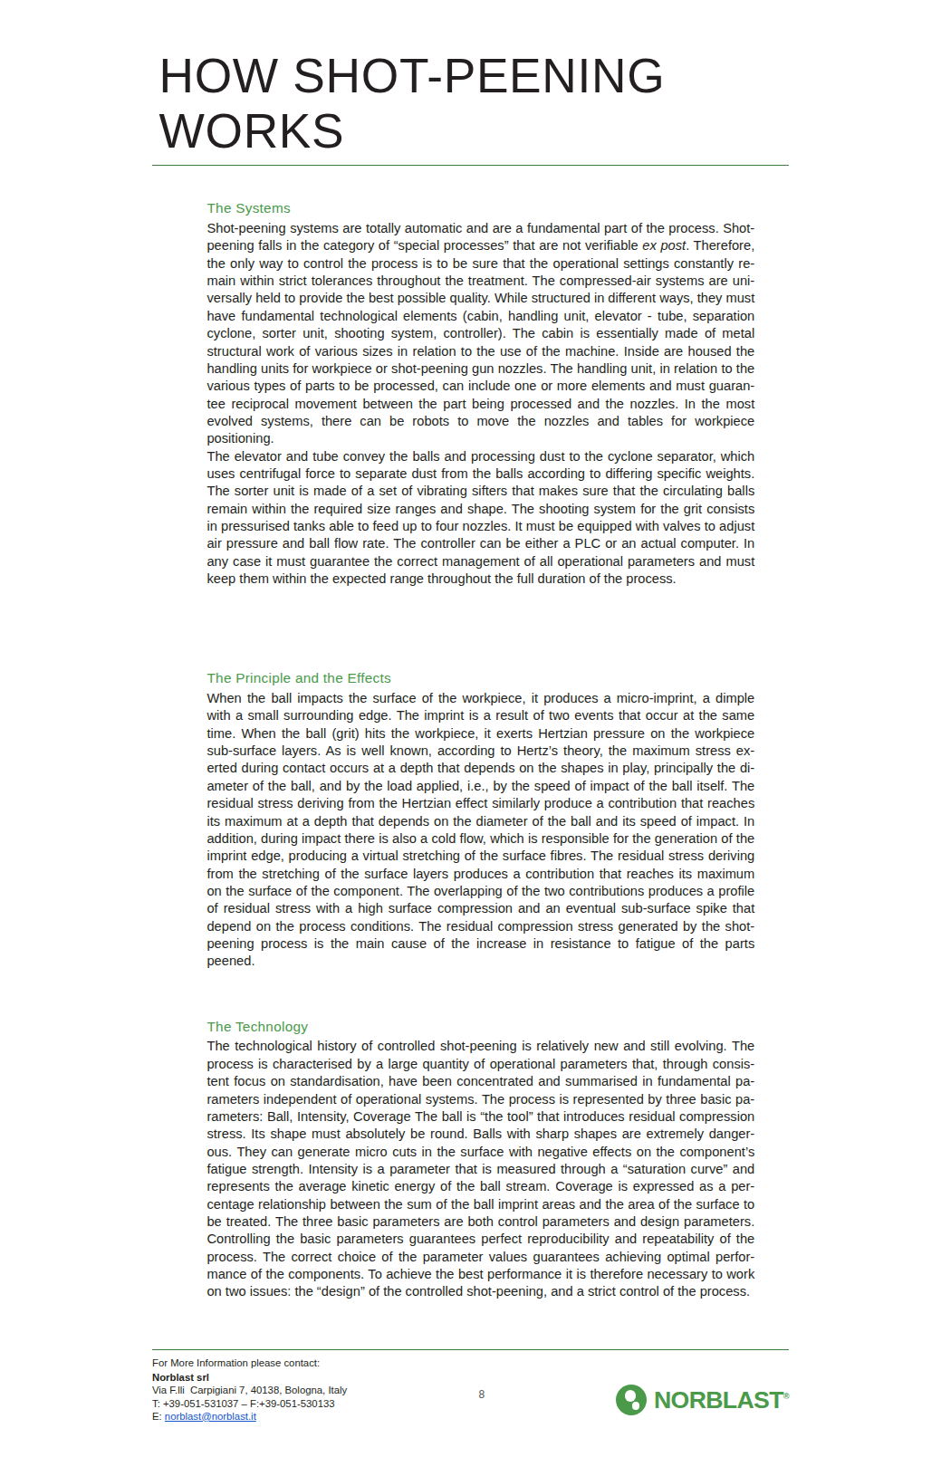HOW SHOT-PEENING WORKS
The Systems
Shot-peening systems are totally automatic and are a fundamental part of the process. Shot-peening falls in the category of “special processes” that are not verifiable ex post. Therefore, the only way to control the process is to be sure that the operational settings constantly remain within strict tolerances throughout the treatment. The compressed-air systems are universally held to provide the best possible quality. While structured in different ways, they must have fundamental technological elements (cabin, handling unit, elevator - tube, separation cyclone, sorter unit, shooting system, controller). The cabin is essentially made of metal structural work of various sizes in relation to the use of the machine. Inside are housed the handling units for workpiece or shot-peening gun nozzles. The handling unit, in relation to the various types of parts to be processed, can include one or more elements and must guarantee reciprocal movement between the part being processed and the nozzles. In the most evolved systems, there can be robots to move the nozzles and tables for workpiece positioning.
The elevator and tube convey the balls and processing dust to the cyclone separator, which uses centrifugal force to separate dust from the balls according to differing specific weights. The sorter unit is made of a set of vibrating sifters that makes sure that the circulating balls remain within the required size ranges and shape. The shooting system for the grit consists in pressurised tanks able to feed up to four nozzles. It must be equipped with valves to adjust air pressure and ball flow rate. The controller can be either a PLC or an actual computer. In any case it must guarantee the correct management of all operational parameters and must keep them within the expected range throughout the full duration of the process.
The Principle and the Effects
When the ball impacts the surface of the workpiece, it produces a micro-imprint, a dimple with a small surrounding edge. The imprint is a result of two events that occur at the same time. When the ball (grit) hits the workpiece, it exerts Hertzian pressure on the workpiece sub-surface layers. As is well known, according to Hertz’s theory, the maximum stress exerted during contact occurs at a depth that depends on the shapes in play, principally the diameter of the ball, and by the load applied, i.e., by the speed of impact of the ball itself. The residual stress deriving from the Hertzian effect similarly produce a contribution that reaches its maximum at a depth that depends on the diameter of the ball and its speed of impact. In addition, during impact there is also a cold flow, which is responsible for the generation of the imprint edge, producing a virtual stretching of the surface fibres. The residual stress deriving from the stretching of the surface layers produces a contribution that reaches its maximum on the surface of the component. The overlapping of the two contributions produces a profile of residual stress with a high surface compression and an eventual sub-surface spike that depend on the process conditions. The residual compression stress generated by the shot-peening process is the main cause of the increase in resistance to fatigue of the parts peened.
The Technology
The technological history of controlled shot-peening is relatively new and still evolving. The process is characterised by a large quantity of operational parameters that, through consistent focus on standardisation, have been concentrated and summarised in fundamental parameters independent of operational systems. The process is represented by three basic parameters: Ball, Intensity, Coverage The ball is “the tool” that introduces residual compression stress. Its shape must absolutely be round. Balls with sharp shapes are extremely dangerous. They can generate micro cuts in the surface with negative effects on the component’s fatigue strength. Intensity is a parameter that is measured through a “saturation curve” and represents the average kinetic energy of the ball stream. Coverage is expressed as a percentage relationship between the sum of the ball imprint areas and the area of the surface to be treated. The three basic parameters are both control parameters and design parameters. Controlling the basic parameters guarantees perfect reproducibility and repeatability of the process. The correct choice of the parameter values guarantees achieving optimal performance of the components. To achieve the best performance it is therefore necessary to work on two issues: the “design” of the controlled shot-peening, and a strict control of the process.
For More Information please contact:
Norblast srl
Via F.lli Carpigiani 7, 40138, Bologna, Italy
T: +39-051-531037 – F:+39-051-530133
E: norblast@norblast.it
8
NORBLAST®